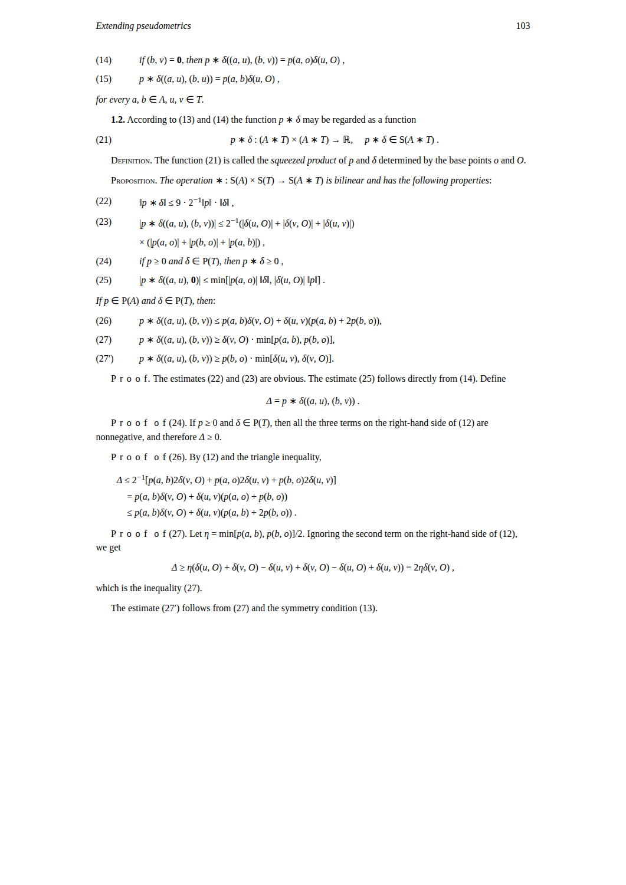Extending pseudometrics 103
(14) if (b, v) = 0, then p ∗ δ((a, u), (b, v)) = p(a, o)δ(u, O) ,
(15) p ∗ δ((a, u), (b, u)) = p(a, b)δ(u, O) ,
for every a, b ∈ A, u, v ∈ T.
1.2. According to (13) and (14) the function p ∗ δ may be regarded as a function
(21) p ∗ δ : (A ∗ T) × (A ∗ T) → ℝ, p ∗ δ ∈ S(A ∗ T) .
Definition. The function (21) is called the squeezed product of p and δ determined by the base points o and O.
Proposition. The operation ∗ : S(A) × S(T) → S(A ∗ T) is bilinear and has the following properties:
(22) ‖p ∗ δ‖ ≤ 9 · 2−1‖p‖ · ‖δ‖ ,
(23) |p ∗ δ((a, u), (b, v))| ≤ 2−1(|δ(u, O)| + |δ(v, O)| + |δ(u, v)|)
× (|p(a, o)| + |p(b, o)| + |p(a, b)|) ,
(24) if p ≥ 0 and δ ∈ P(T), then p ∗ δ ≥ 0 ,
(25) |p ∗ δ((a, u), 0)| ≤ min[|p(a, o)| ‖δ‖, |δ(u, O)| ‖p‖] .
If p ∈ P(A) and δ ∈ P(T), then:
(26) p ∗ δ((a, u), (b, v)) ≤ p(a, b)δ(v, O) + δ(u, v)(p(a, b) + 2p(b, o)),
(27) p ∗ δ((a, u), (b, v)) ≥ δ(v, O) · min[p(a, b), p(b, o)],
(27′) p ∗ δ((a, u), (b, v)) ≥ p(b, o) · min[δ(u, v), δ(v, O)].
P r o o f. The estimates (22) and (23) are obvious. The estimate (25) follows directly from (14). Define
Δ = p ∗ δ((a, u), (b, v)) .
P r o o f o f (24). If p ≥ 0 and δ ∈ P(T), then all the three terms on the right-hand side of (12) are nonnegative, and therefore Δ ≥ 0.
P r o o f o f (26). By (12) and the triangle inequality,
Δ ≤ 2−1[p(a, b)2δ(v, O) + p(a, o)2δ(u, v) + p(b, o)2δ(u, v)]
= p(a, b)δ(v, O) + δ(u, v)(p(a, o) + p(b, o))
≤ p(a, b)δ(v, O) + δ(u, v)(p(a, b) + 2p(b, o)) .
P r o o f o f (27). Let η = min[p(a, b), p(b, o)]/2. Ignoring the second term on the right-hand side of (12), we get
Δ ≥ η(δ(u, O) + δ(v, O) − δ(u, v) + δ(v, O) − δ(u, O) + δ(u, v)) = 2ηδ(v, O) ,
which is the inequality (27).
The estimate (27′) follows from (27) and the symmetry condition (13).